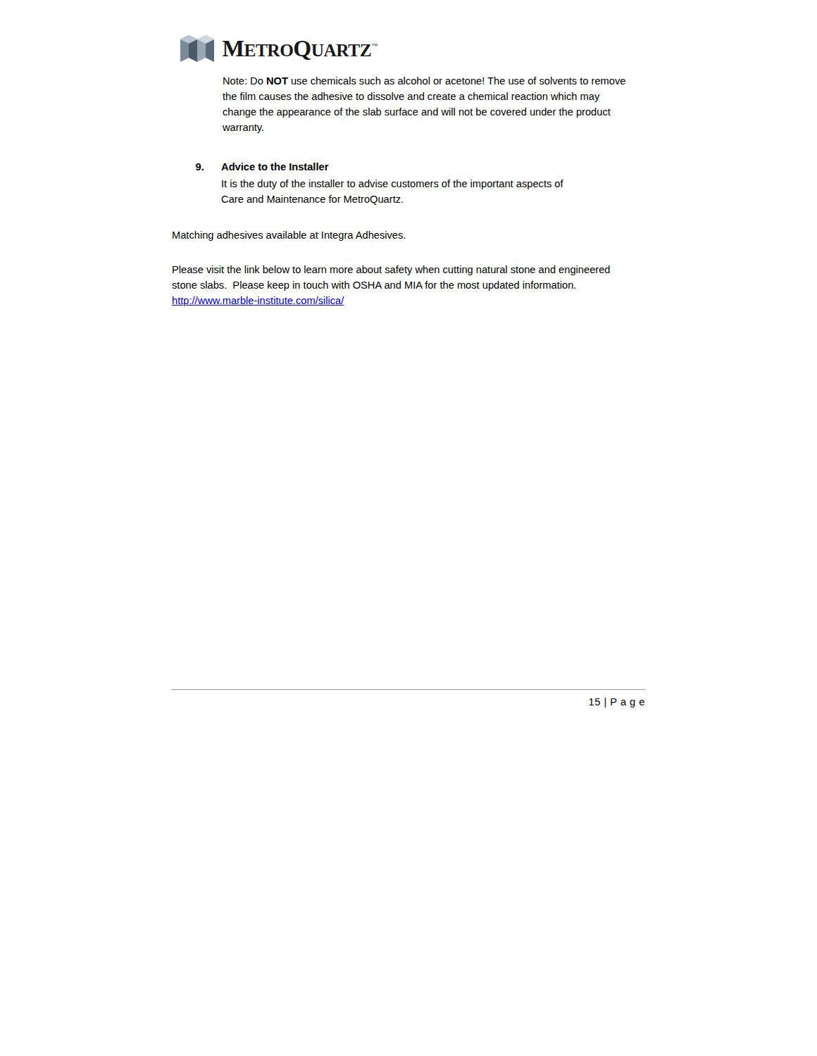METROQUARTZ™
Note: Do NOT use chemicals such as alcohol or acetone! The use of solvents to remove the film causes the adhesive to dissolve and create a chemical reaction which may change the appearance of the slab surface and will not be covered under the product warranty.
9.
Advice to the Installer
It is the duty of the installer to advise customers of the important aspects of Care and Maintenance for MetroQuartz.
Matching adhesives available at Integra Adhesives.
Please visit the link below to learn more about safety when cutting natural stone and engineered stone slabs. Please keep in touch with OSHA and MIA for the most updated information.
http://www.marble-institute.com/silica/
15 | P a g e